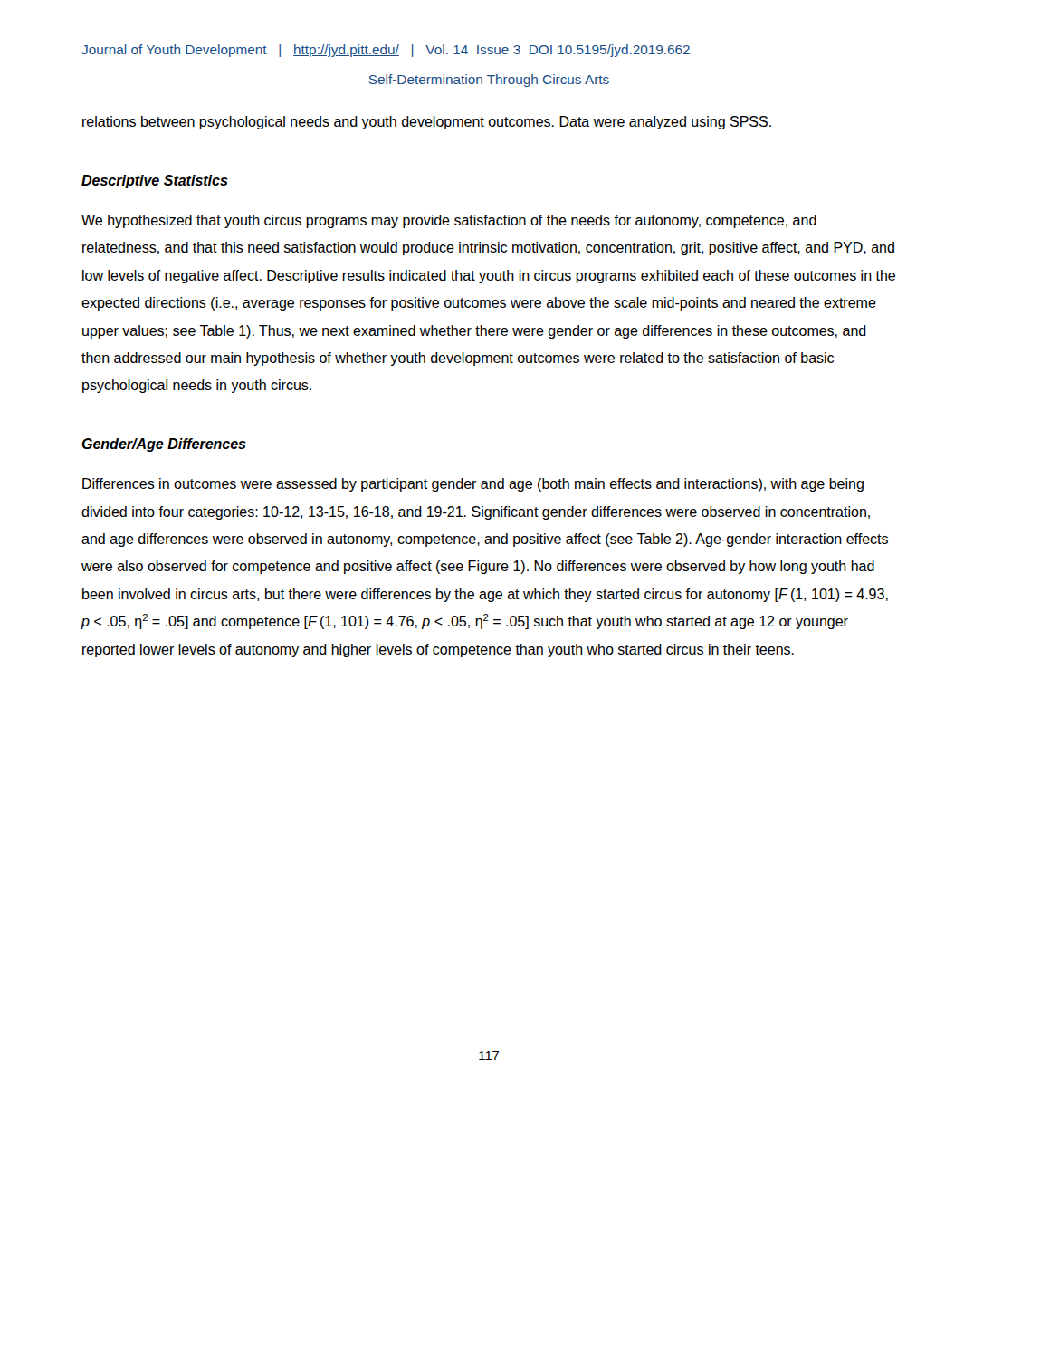Journal of Youth Development | http://jyd.pitt.edu/ | Vol. 14 Issue 3 DOI 10.5195/jyd.2019.662
Self-Determination Through Circus Arts
relations between psychological needs and youth development outcomes. Data were analyzed using SPSS.
Descriptive Statistics
We hypothesized that youth circus programs may provide satisfaction of the needs for autonomy, competence, and relatedness, and that this need satisfaction would produce intrinsic motivation, concentration, grit, positive affect, and PYD, and low levels of negative affect. Descriptive results indicated that youth in circus programs exhibited each of these outcomes in the expected directions (i.e., average responses for positive outcomes were above the scale mid-points and neared the extreme upper values; see Table 1). Thus, we next examined whether there were gender or age differences in these outcomes, and then addressed our main hypothesis of whether youth development outcomes were related to the satisfaction of basic psychological needs in youth circus.
Gender/Age Differences
Differences in outcomes were assessed by participant gender and age (both main effects and interactions), with age being divided into four categories: 10-12, 13-15, 16-18, and 19-21. Significant gender differences were observed in concentration, and age differences were observed in autonomy, competence, and positive affect (see Table 2). Age-gender interaction effects were also observed for competence and positive affect (see Figure 1). No differences were observed by how long youth had been involved in circus arts, but there were differences by the age at which they started circus for autonomy [F (1, 101) = 4.93, p < .05, η2 = .05] and competence [F (1, 101) = 4.76, p < .05, η2 = .05] such that youth who started at age 12 or younger reported lower levels of autonomy and higher levels of competence than youth who started circus in their teens.
117